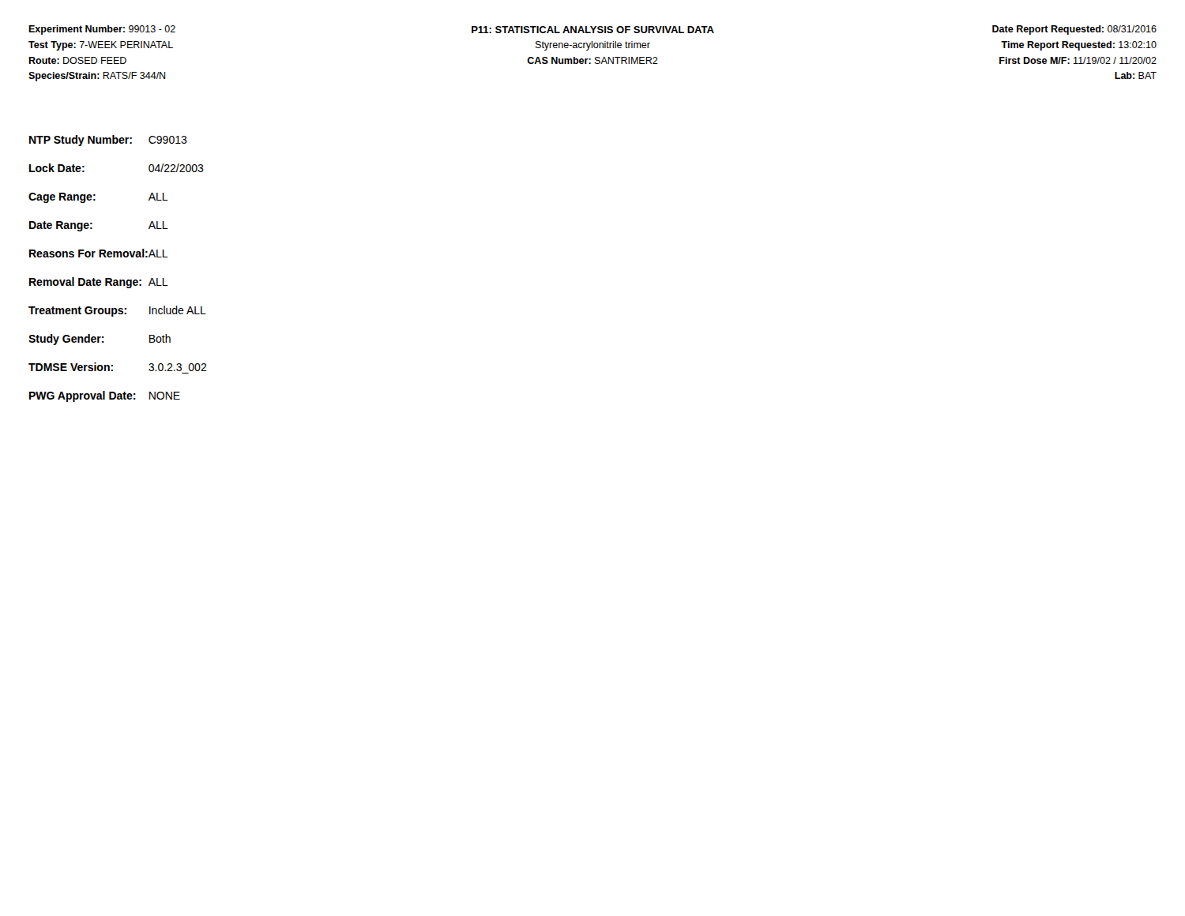| Experiment Number: 99013 - 02 | P11: STATISTICAL ANALYSIS OF SURVIVAL DATA | Date Report Requested: 08/31/2016 |
| Test Type: 7-WEEK PERINATAL | Styrene-acrylonitrile trimer | Time Report Requested: 13:02:10 |
| Route: DOSED FEED | CAS Number: SANTRIMER2 | First Dose M/F: 11/19/02 / 11/20/02 |
| Species/Strain: RATS/F 344/N | | Lab: BAT |
| NTP Study Number: | C99013 |
| Lock Date: | 04/22/2003 |
| Cage Range: | ALL |
| Date Range: | ALL |
| Reasons For Removal: | ALL |
| Removal Date Range: | ALL |
| Treatment Groups: | Include ALL |
| Study Gender: | Both |
| TDMSE Version: | 3.0.2.3_002 |
| PWG Approval Date: | NONE |